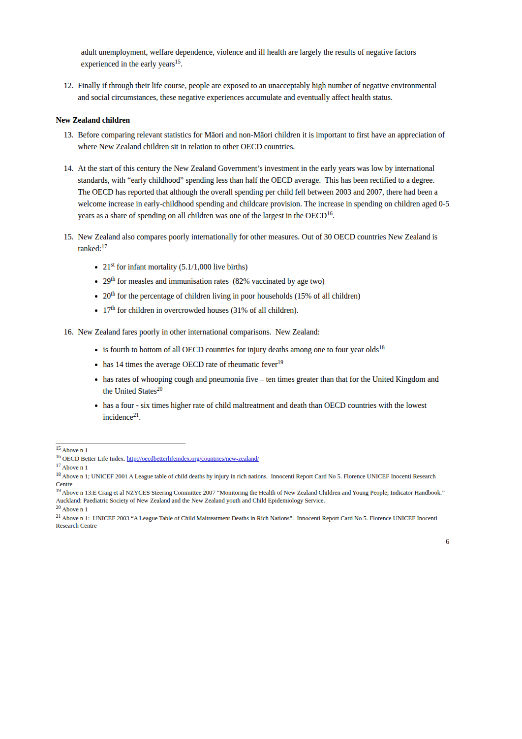adult unemployment, welfare dependence, violence and ill health are largely the results of negative factors experienced in the early years15.
Finally if through their life course, people are exposed to an unacceptably high number of negative environmental and social circumstances, these negative experiences accumulate and eventually affect health status.
New Zealand children
Before comparing relevant statistics for Māori and non-Māori children it is important to first have an appreciation of where New Zealand children sit in relation to other OECD countries.
At the start of this century the New Zealand Government’s investment in the early years was low by international standards, with “early childhood” spending less than half the OECD average. This has been rectified to a degree. The OECD has reported that although the overall spending per child fell between 2003 and 2007, there had been a welcome increase in early-childhood spending and childcare provision. The increase in spending on children aged 0-5 years as a share of spending on all children was one of the largest in the OECD16.
New Zealand also compares poorly internationally for other measures. Out of 30 OECD countries New Zealand is ranked:17
21st for infant mortality (5.1/1,000 live births)
29th for measles and immunisation rates (82% vaccinated by age two)
20th for the percentage of children living in poor households (15% of all children)
17th for children in overcrowded houses (31% of all children).
New Zealand fares poorly in other international comparisons. New Zealand:
is fourth to bottom of all OECD countries for injury deaths among one to four year olds18
has 14 times the average OECD rate of rheumatic fever19
has rates of whooping cough and pneumonia five – ten times greater than that for the United Kingdom and the United States20
has a four - six times higher rate of child maltreatment and death than OECD countries with the lowest incidence21.
15 Above n 1
16 OECD Better Life Index. http://oecdbetterlifeindex.org/countries/new-zealand/
17 Above n 1
18 Above n 1; UNICEF 2001 A League table of child deaths by injury in rich nations. Innocenti Report Card No 5. Florence UNICEF Inocenti Research Centre
19 Above n 13:E Craig et al NZYCES Steering Committee 2007 “Monitoring the Health of New Zealand Children and Young People; Indicator Handbook.” Auckland: Paediatric Society of New Zealand and the New Zealand youth and Child Epidemiology Service.
20 Above n 1
21 Above n 1: UNICEF 2003 “A League Table of Child Maltreatment Deaths in Rich Nations”. Innocenti Report Card No 5. Florence UNICEF Inocenti Research Centre
6